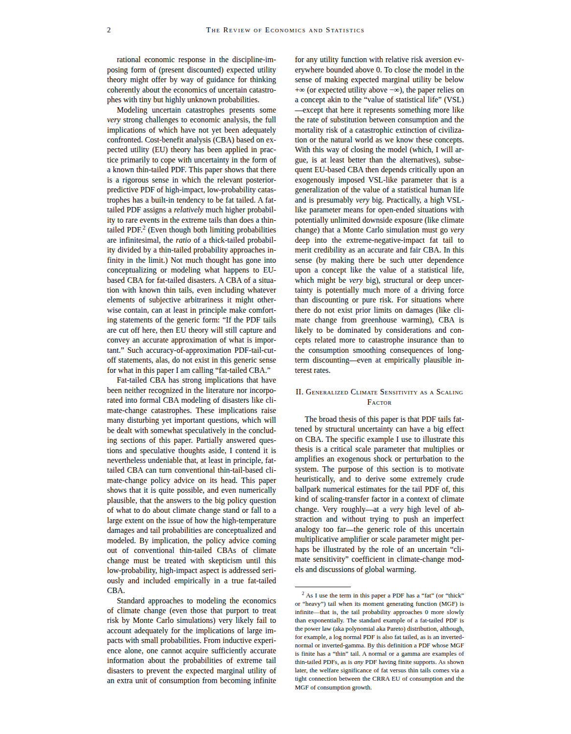2
The Review of Economics and Statistics
rational economic response in the discipline-imposing form of (present discounted) expected utility theory might offer by way of guidance for thinking coherently about the economics of uncertain catastrophes with tiny but highly unknown probabilities.
Modeling uncertain catastrophes presents some very strong challenges to economic analysis, the full implications of which have not yet been adequately confronted. Cost-benefit analysis (CBA) based on expected utility (EU) theory has been applied in practice primarily to cope with uncertainty in the form of a known thin-tailed PDF. This paper shows that there is a rigorous sense in which the relevant posterior-predictive PDF of high-impact, low-probability catastrophes has a built-in tendency to be fat tailed. A fat-tailed PDF assigns a relatively much higher probability to rare events in the extreme tails than does a thin-tailed PDF.2 (Even though both limiting probabilities are infinitesimal, the ratio of a thick-tailed probability divided by a thin-tailed probability approaches infinity in the limit.) Not much thought has gone into conceptualizing or modeling what happens to EU-based CBA for fat-tailed disasters. A CBA of a situation with known thin tails, even including whatever elements of subjective arbitrariness it might otherwise contain, can at least in principle make comforting statements of the generic form: “If the PDF tails are cut off here, then EU theory will still capture and convey an accurate approximation of what is important.” Such accuracy-of-approximation PDF-tail-cutoff statements, alas, do not exist in this generic sense for what in this paper I am calling “fat-tailed CBA.”
Fat-tailed CBA has strong implications that have been neither recognized in the literature nor incorporated into formal CBA modeling of disasters like climate-change catastrophes. These implications raise many disturbing yet important questions, which will be dealt with somewhat speculatively in the concluding sections of this paper. Partially answered questions and speculative thoughts aside, I contend it is nevertheless undeniable that, at least in principle, fat-tailed CBA can turn conventional thin-tail-based climate-change policy advice on its head. This paper shows that it is quite possible, and even numerically plausible, that the answers to the big policy question of what to do about climate change stand or fall to a large extent on the issue of how the high-temperature damages and tail probabilities are conceptualized and modeled. By implication, the policy advice coming out of conventional thin-tailed CBAs of climate change must be treated with skepticism until this low-probability, high-impact aspect is addressed seriously and included empirically in a true fat-tailed CBA.
Standard approaches to modeling the economics of climate change (even those that purport to treat risk by Monte Carlo simulations) very likely fail to account adequately for the implications of large impacts with small probabilities. From inductive experience alone, one cannot acquire sufficiently accurate information about the probabilities of extreme tail disasters to prevent the expected marginal utility of an extra unit of consumption from becoming infinite for any utility function with relative risk aversion everywhere bounded above 0. To close the model in the sense of making expected marginal utility be below +∞ (or expected utility above −∞), the paper relies on a concept akin to the “value of statistical life” (VSL)—except that here it represents something more like the rate of substitution between consumption and the mortality risk of a catastrophic extinction of civilization or the natural world as we know these concepts. With this way of closing the model (which, I will argue, is at least better than the alternatives), subsequent EU-based CBA then depends critically upon an exogenously imposed VSL-like parameter that is a generalization of the value of a statistical human life and is presumably very big. Practically, a high VSL-like parameter means for open-ended situations with potentially unlimited downside exposure (like climate change) that a Monte Carlo simulation must go very deep into the extreme-negative-impact fat tail to merit credibility as an accurate and fair CBA. In this sense (by making there be such utter dependence upon a concept like the value of a statistical life, which might be very big), structural or deep uncertainty is potentially much more of a driving force than discounting or pure risk. For situations where there do not exist prior limits on damages (like climate change from greenhouse warming), CBA is likely to be dominated by considerations and concepts related more to catastrophe insurance than to the consumption smoothing consequences of long-term discounting—even at empirically plausible interest rates.
II. Generalized Climate Sensitivity as a Scaling Factor
The broad thesis of this paper is that PDF tails fattened by structural uncertainty can have a big effect on CBA. The specific example I use to illustrate this thesis is a critical scale parameter that multiplies or amplifies an exogenous shock or perturbation to the system. The purpose of this section is to motivate heuristically, and to derive some extremely crude ballpark numerical estimates for the tail PDF of, this kind of scaling-transfer factor in a context of climate change. Very roughly—at a very high level of abstraction and without trying to push an imperfect analogy too far—the generic role of this uncertain multiplicative amplifier or scale parameter might perhaps be illustrated by the role of an uncertain “climate sensitivity” coefficient in climate-change models and discussions of global warming.
2 As I use the term in this paper a PDF has a “fat” (or “thick” or “heavy”) tail when its moment generating function (MGF) is infinite—that is, the tail probability approaches 0 more slowly than exponentially. The standard example of a fat-tailed PDF is the power law (aka polynomial aka Pareto) distribution, although, for example, a log normal PDF is also fat tailed, as is an inverted-normal or inverted-gamma. By this definition a PDF whose MGF is finite has a “thin” tail. A normal or a gamma are examples of thin-tailed PDFs, as is any PDF having finite supports. As shown later, the welfare significance of fat versus thin tails comes via a tight connection between the CRRA EU of consumption and the MGF of consumption growth.